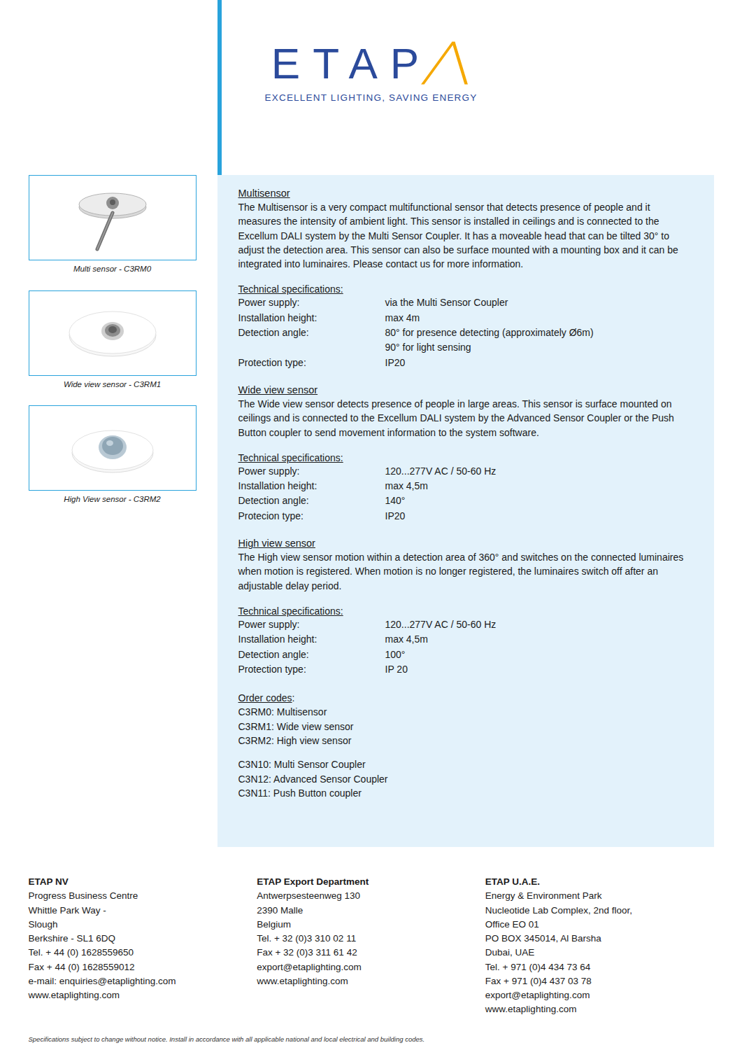ETAP╱╲
EXCELLENT LIGHTING, SAVING ENERGY
Multi sensor - C3RM0
Wide view sensor - C3RM1
High View sensor - C3RM2
Multisensor
The Multisensor is a very compact multifunctional sensor that detects presence of people and it measures the intensity of ambient light. This sensor is installed in ceilings and is connected to the Excellum DALI system by the Multi Sensor Coupler. It has a moveable head that can be tilted 30° to adjust the detection area. This sensor can also be surface mounted with a mounting box and it can be integrated into luminaires. Please contact us for more information.
Technical specifications:
| Power supply: | via the Multi Sensor Coupler |
| Installation height: | max 4m |
| Detection angle: | 80° for presence detecting (approximately Ø6m) |
| | 90° for light sensing |
| Protection type: | IP20 |
Wide view sensor
The Wide view sensor detects presence of people in large areas. This sensor is surface mounted on ceilings and is connected to the Excellum DALI system by the Advanced Sensor Coupler or the Push Button coupler to send movement information to the system software.
Technical specifications:
| Power supply: | 120...277V AC / 50-60 Hz |
| Installation height: | max 4,5m |
| Detection angle: | 140° |
| Protecion type: | IP20 |
High view sensor
The High view sensor motion within a detection area of 360° and switches on the connected luminaires when motion is registered. When motion is no longer registered, the luminaires switch off after an adjustable delay period.
Technical specifications:
| Power supply: | 120...277V AC / 50-60 Hz |
| Installation height: | max 4,5m |
| Detection angle: | 100° |
| Protection type: | IP 20 |
Order codes:
C3RM0: Multisensor
C3RM1: Wide view sensor
C3RM2: High view sensor
C3N10: Multi Sensor Coupler
C3N12: Advanced Sensor Coupler
C3N11: Push Button coupler
ETAP NV
Progress Business Centre
Whittle Park Way -
Slough
Berkshire - SL1 6DQ
Tel. + 44 (0) 1628559650
Fax + 44 (0) 1628559012
e-mail: enquiries@etaplighting.com
www.etaplighting.com
ETAP Export Department
Antwerpsesteenweg 130
2390 Malle
Belgium
Tel. + 32 (0)3 310 02 11
Fax + 32 (0)3 311 61 42
export@etaplighting.com
www.etaplighting.com
ETAP U.A.E.
Energy & Environment Park
Nucleotide Lab Complex, 2nd floor,
Office EO 01
PO BOX 345014, Al Barsha
Dubai, UAE
Tel. + 971 (0)4 434 73 64
Fax + 971 (0)4 437 03 78
export@etaplighting.com
www.etaplighting.com
Specifications subject to change without notice. Install in accordance with all applicable national and local electrical and building codes.